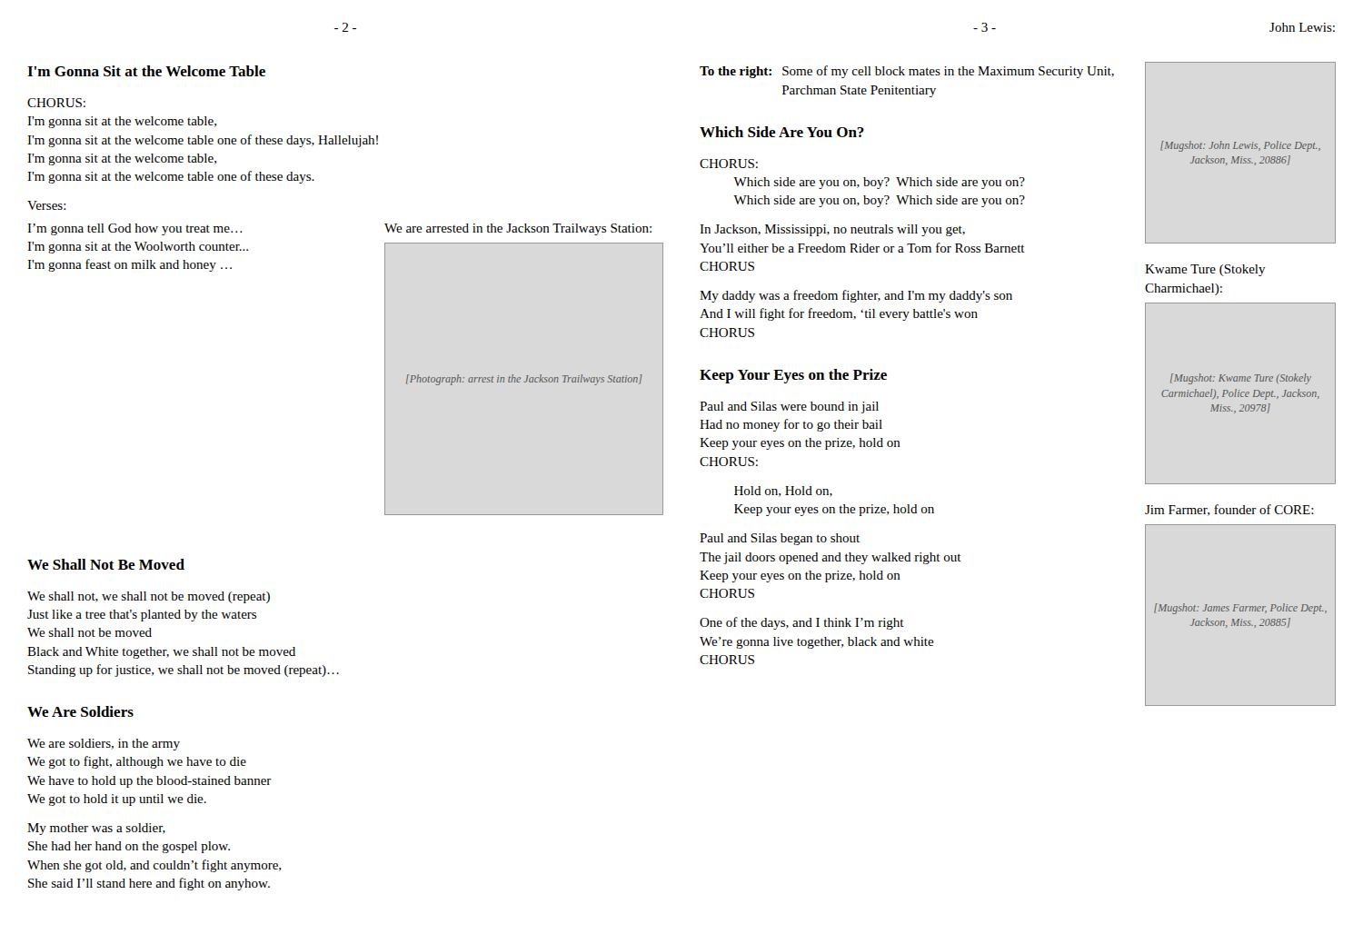- 2 -
I'm Gonna Sit at the Welcome Table
CHORUS:
I'm gonna sit at the welcome table,
I'm gonna sit at the welcome table one of these days, Hallelujah!
I'm gonna sit at the welcome table,
I'm gonna sit at the welcome table one of these days.
Verses:
I’m gonna tell God how you treat me…
I'm gonna sit at the Woolworth counter...
I'm gonna feast on milk and honey …
We are arrested in the Jackson Trailways Station:
[Photograph: arrest in the Jackson Trailways Station]
We Shall Not Be Moved
We shall not, we shall not be moved (repeat)
Just like a tree that's planted by the waters
We shall not be moved
Black and White together, we shall not be moved
Standing up for justice, we shall not be moved (repeat)…
We Are Soldiers
We are soldiers, in the army
We got to fight, although we have to die
We have to hold up the blood-stained banner
We got to hold it up until we die.
My mother was a soldier,
She had her hand on the gospel plow.
When she got old, and couldn’t fight anymore,
She said I’ll stand here and fight on anyhow.
- 3 -
John Lewis:
To the right:
Some of my cell block mates in the Maximum Security Unit, Parchman State Penitentiary
Which Side Are You On?
CHORUS:
Which side are you on, boy? Which side are you on?
Which side are you on, boy? Which side are you on?
In Jackson, Mississippi, no neutrals will you get,
You’ll either be a Freedom Rider or a Tom for Ross Barnett
CHORUS
My daddy was a freedom fighter, and I'm my daddy's son
And I will fight for freedom, ‘til every battle's won
CHORUS
Keep Your Eyes on the Prize
Paul and Silas were bound in jail
Had no money for to go their bail
Keep your eyes on the prize, hold on
CHORUS:
Hold on, Hold on,
Keep your eyes on the prize, hold on
Paul and Silas began to shout
The jail doors opened and they walked right out
Keep your eyes on the prize, hold on
CHORUS
One of the days, and I think I’m right
We’re gonna live together, black and white
CHORUS
[Mugshot: John Lewis, Police Dept., Jackson, Miss., 20886]
Kwame Ture (Stokely Charmichael):
[Mugshot: Kwame Ture (Stokely Carmichael), Police Dept., Jackson, Miss., 20978]
Jim Farmer, founder of CORE:
[Mugshot: James Farmer, Police Dept., Jackson, Miss., 20885]